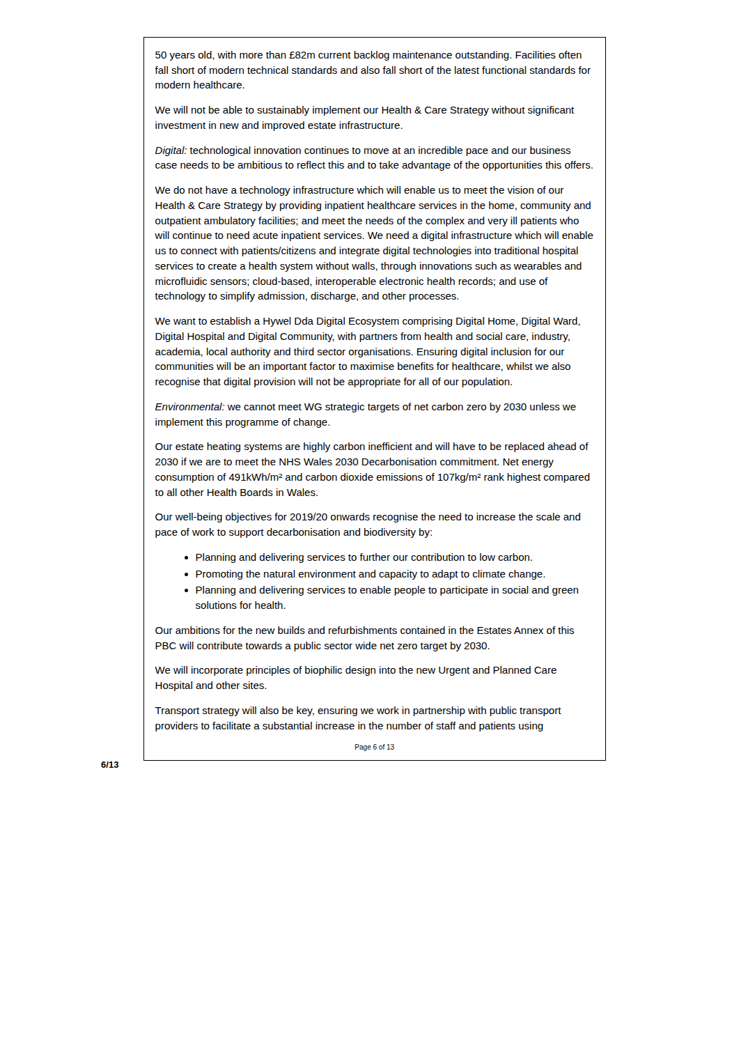50 years old, with more than £82m current backlog maintenance outstanding. Facilities often fall short of modern technical standards and also fall short of the latest functional standards for modern healthcare.
We will not be able to sustainably implement our Health & Care Strategy without significant investment in new and improved estate infrastructure.
Digital: technological innovation continues to move at an incredible pace and our business case needs to be ambitious to reflect this and to take advantage of the opportunities this offers.
We do not have a technology infrastructure which will enable us to meet the vision of our Health & Care Strategy by providing inpatient healthcare services in the home, community and outpatient ambulatory facilities; and meet the needs of the complex and very ill patients who will continue to need acute inpatient services. We need a digital infrastructure which will enable us to connect with patients/citizens and integrate digital technologies into traditional hospital services to create a health system without walls, through innovations such as wearables and microfluidic sensors; cloud-based, interoperable electronic health records; and use of technology to simplify admission, discharge, and other processes.
We want to establish a Hywel Dda Digital Ecosystem comprising Digital Home, Digital Ward, Digital Hospital and Digital Community, with partners from health and social care, industry, academia, local authority and third sector organisations. Ensuring digital inclusion for our communities will be an important factor to maximise benefits for healthcare, whilst we also recognise that digital provision will not be appropriate for all of our population.
Environmental: we cannot meet WG strategic targets of net carbon zero by 2030 unless we implement this programme of change.
Our estate heating systems are highly carbon inefficient and will have to be replaced ahead of 2030 if we are to meet the NHS Wales 2030 Decarbonisation commitment. Net energy consumption of 491kWh/m² and carbon dioxide emissions of 107kg/m² rank highest compared to all other Health Boards in Wales.
Our well-being objectives for 2019/20 onwards recognise the need to increase the scale and pace of work to support decarbonisation and biodiversity by:
Planning and delivering services to further our contribution to low carbon.
Promoting the natural environment and capacity to adapt to climate change.
Planning and delivering services to enable people to participate in social and green solutions for health.
Our ambitions for the new builds and refurbishments contained in the Estates Annex of this PBC will contribute towards a public sector wide net zero target by 2030.
We will incorporate principles of biophilic design into the new Urgent and Planned Care Hospital and other sites.
Transport strategy will also be key, ensuring we work in partnership with public transport providers to facilitate a substantial increase in the number of staff and patients using
Page 6 of 13
6/13